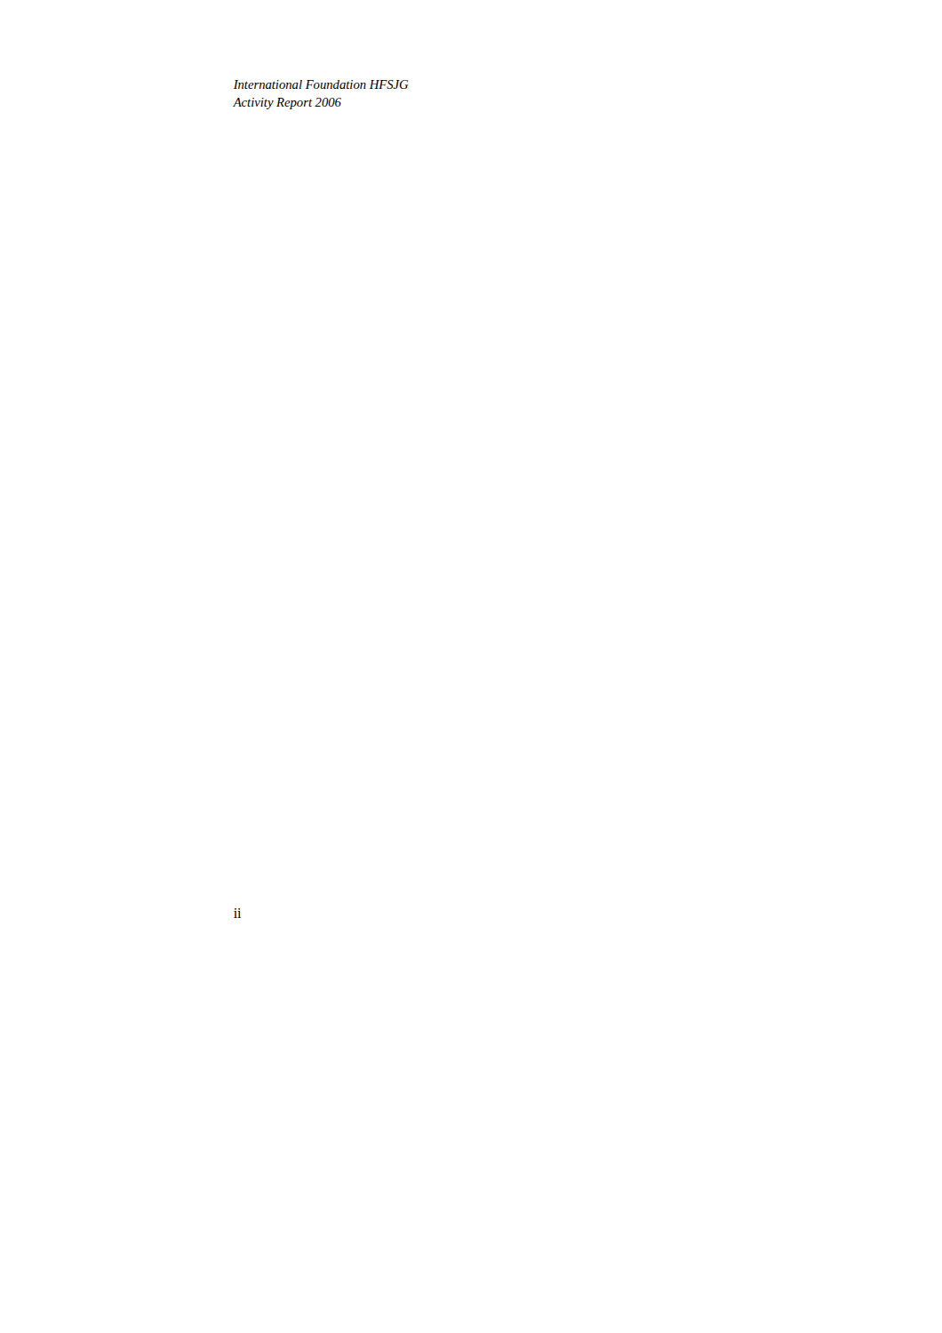International Foundation HFSJG
Activity Report 2006
ii